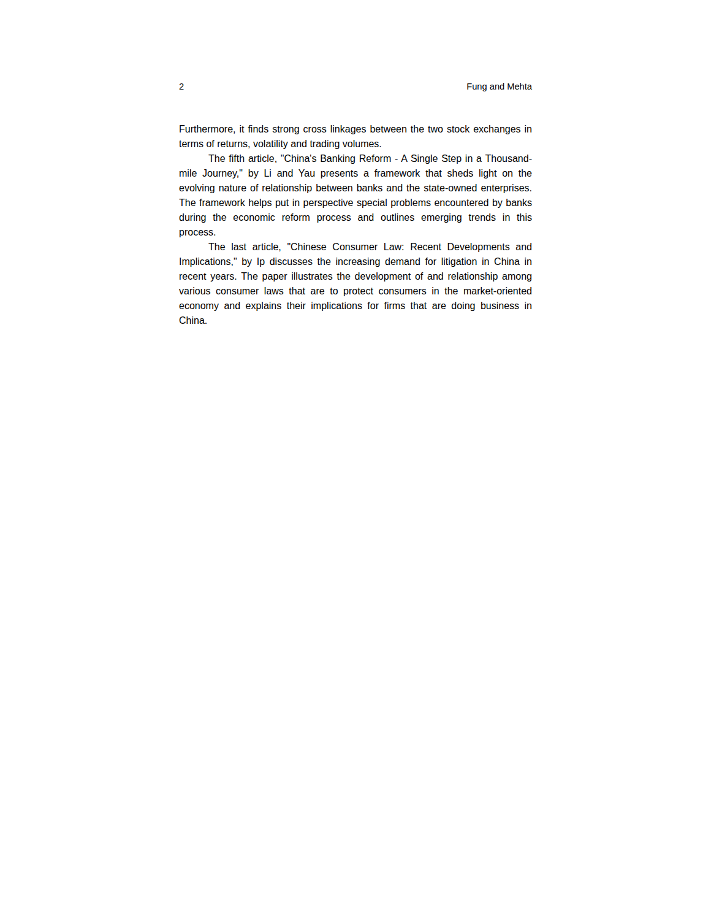2 Fung and Mehta
Furthermore, it finds strong cross linkages between the two stock exchanges in terms of returns, volatility and trading volumes.
The fifth article, "China's Banking Reform - A Single Step in a Thousand-mile Journey," by Li and Yau presents a framework that sheds light on the evolving nature of relationship between banks and the state-owned enterprises. The framework helps put in perspective special problems encountered by banks during the economic reform process and outlines emerging trends in this process.
The last article, "Chinese Consumer Law: Recent Developments and Implications," by Ip discusses the increasing demand for litigation in China in recent years. The paper illustrates the development of and relationship among various consumer laws that are to protect consumers in the market-oriented economy and explains their implications for firms that are doing business in China.